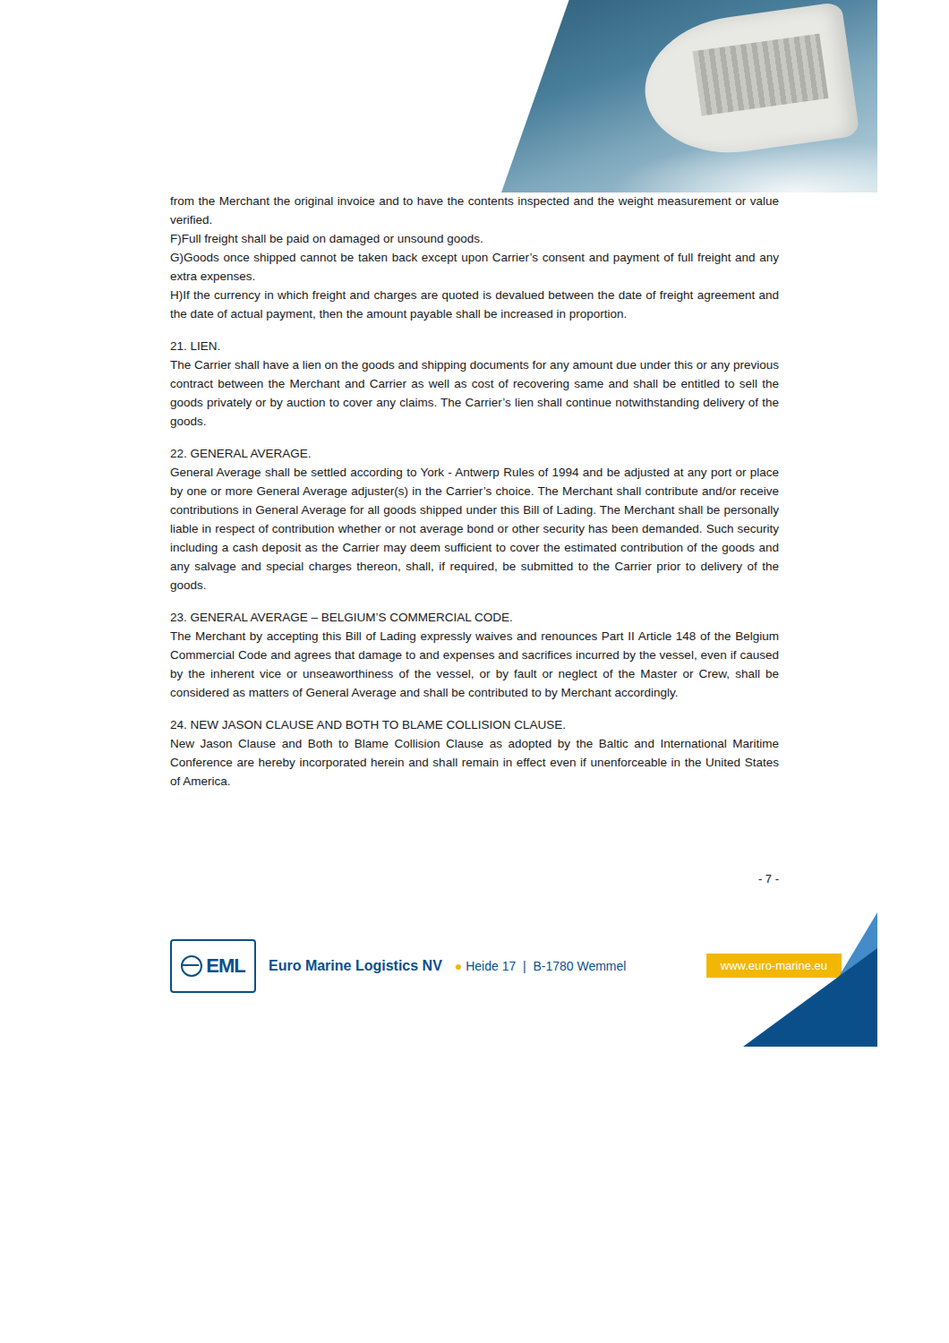7
from the Merchant the original invoice and to have the contents inspected and the weight measurement or value verified.
F) Full freight shall be paid on damaged or unsound goods.
G)Goods once shipped cannot be taken back except upon Carrier’s consent and payment of full freight and any extra expenses.
H)If the currency in which freight and charges are quoted is devalued between the date of freight agreement and the date of actual payment, then the amount payable shall be increased in proportion.
21. LIEN.
The Carrier shall have a lien on the goods and shipping documents for any amount due under this or any previous contract between the Merchant and Carrier as well as cost of recovering same and shall be entitled to sell the goods privately or by auction to cover any claims. The Carrier’s lien shall continue notwithstanding delivery of the goods.
22. GENERAL AVERAGE.
General Average shall be settled according to York - Antwerp Rules of 1994 and be adjusted at any port or place by one or more General Average adjuster(s) in the Carrier’s choice. The Merchant shall contribute and/or receive contributions in General Average for all goods shipped under this Bill of Lading. The Merchant shall be personally liable in respect of contribution whether or not average bond or other security has been demanded. Such security including a cash deposit as the Carrier may deem sufficient to cover the estimated contribution of the goods and any salvage and special charges thereon, shall, if required, be submitted to the Carrier prior to delivery of the goods.
23. GENERAL AVERAGE – BELGIUM’S COMMERCIAL CODE.
The Merchant by accepting this Bill of Lading expressly waives and renounces Part II Article 148 of the Belgium Commercial Code and agrees that damage to and expenses and sacrifices incurred by the vessel, even if caused by the inherent vice or unseaworthiness of the vessel, or by fault or neglect of the Master or Crew, shall be considered as matters of General Average and shall be contributed to by Merchant accordingly.
24. NEW JASON CLAUSE AND BOTH TO BLAME COLLISION CLAUSE.
New Jason Clause and Both to Blame Collision Clause as adopted by the Baltic and International Maritime Conference are hereby incorporated herein and shall remain in effect even if unenforceable in the United States of America.
- 7 -
EML
Euro Marine Logistics NV
● Heide 17 | B-1780 Wemmel
www.euro-marine.eu